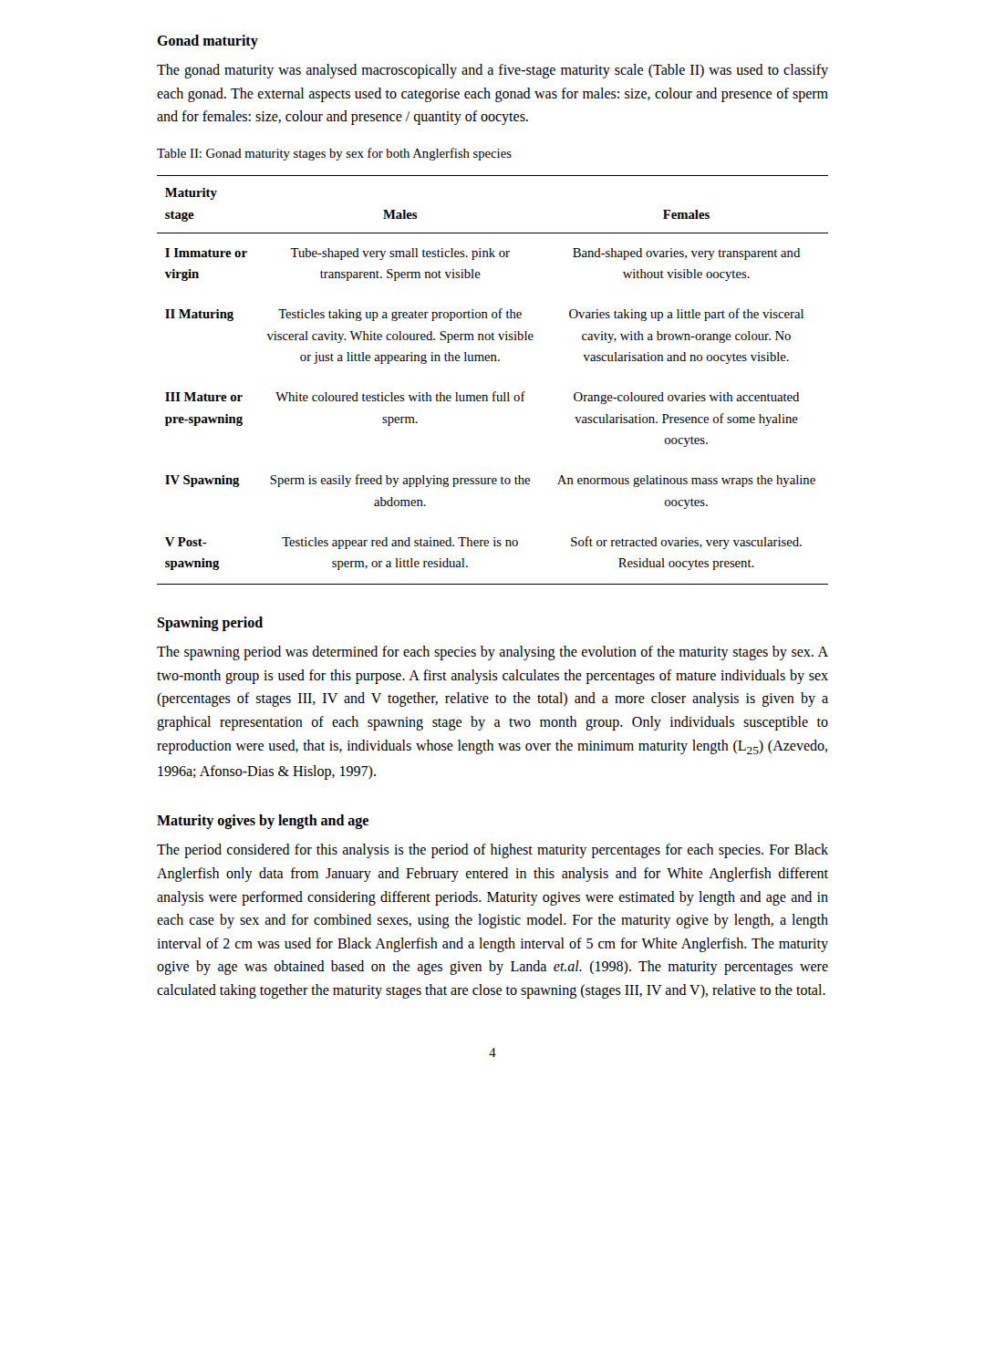Gonad maturity
The gonad maturity was analysed macroscopically and a five-stage maturity scale (Table II) was used to classify each gonad. The external aspects used to categorise each gonad was for males: size, colour and presence of sperm and for females: size, colour and presence / quantity of oocytes.
Table II: Gonad maturity stages by sex for both Anglerfish species
| Maturity stage | Males | Females |
| --- | --- | --- |
| I Immature or virgin | Tube-shaped very small testicles. pink or transparent. Sperm not visible | Band-shaped ovaries, very transparent and without visible oocytes. |
| II Maturing | Testicles taking up a greater proportion of the visceral cavity. White coloured. Sperm not visible or just a little appearing in the lumen. | Ovaries taking up a little part of the visceral cavity, with a brown-orange colour. No vascularisation and no oocytes visible. |
| III Mature or pre-spawning | White coloured testicles with the lumen full of sperm. | Orange-coloured ovaries with accentuated vascularisation. Presence of some hyaline oocytes. |
| IV Spawning | Sperm is easily freed by applying pressure to the abdomen. | An enormous gelatinous mass wraps the hyaline oocytes. |
| V Post- spawning | Testicles appear red and stained. There is no sperm, or a little residual. | Soft or retracted ovaries, very vascularised. Residual oocytes present. |
Spawning period
The spawning period was determined for each species by analysing the evolution of the maturity stages by sex. A two-month group is used for this purpose. A first analysis calculates the percentages of mature individuals by sex (percentages of stages III, IV and V together, relative to the total) and a more closer analysis is given by a graphical representation of each spawning stage by a two month group. Only individuals susceptible to reproduction were used, that is, individuals whose length was over the minimum maturity length (L25) (Azevedo, 1996a; Afonso-Dias & Hislop, 1997).
Maturity ogives by length and age
The period considered for this analysis is the period of highest maturity percentages for each species. For Black Anglerfish only data from January and February entered in this analysis and for White Anglerfish different analysis were performed considering different periods. Maturity ogives were estimated by length and age and in each case by sex and for combined sexes, using the logistic model. For the maturity ogive by length, a length interval of 2 cm was used for Black Anglerfish and a length interval of 5 cm for White Anglerfish. The maturity ogive by age was obtained based on the ages given by Landa et.al. (1998). The maturity percentages were calculated taking together the maturity stages that are close to spawning (stages III, IV and V), relative to the total.
4